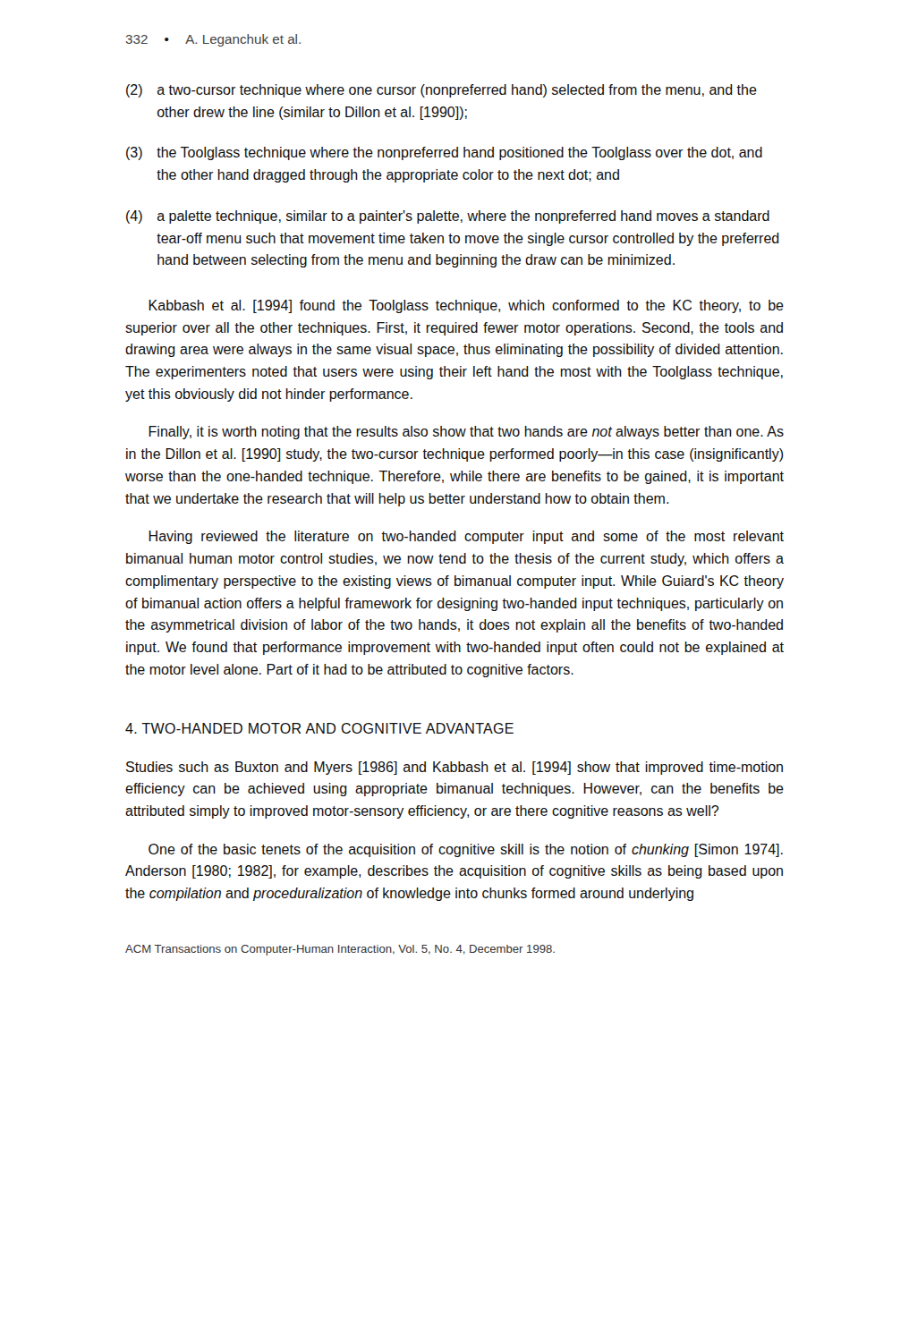332 • A. Leganchuk et al.
(2) a two-cursor technique where one cursor (nonpreferred hand) selected from the menu, and the other drew the line (similar to Dillon et al. [1990]);
(3) the Toolglass technique where the nonpreferred hand positioned the Toolglass over the dot, and the other hand dragged through the appropriate color to the next dot; and
(4) a palette technique, similar to a painter's palette, where the nonpreferred hand moves a standard tear-off menu such that movement time taken to move the single cursor controlled by the preferred hand between selecting from the menu and beginning the draw can be minimized.
Kabbash et al. [1994] found the Toolglass technique, which conformed to the KC theory, to be superior over all the other techniques. First, it required fewer motor operations. Second, the tools and drawing area were always in the same visual space, thus eliminating the possibility of divided attention. The experimenters noted that users were using their left hand the most with the Toolglass technique, yet this obviously did not hinder performance.
Finally, it is worth noting that the results also show that two hands are not always better than one. As in the Dillon et al. [1990] study, the two-cursor technique performed poorly—in this case (insignificantly) worse than the one-handed technique. Therefore, while there are benefits to be gained, it is important that we undertake the research that will help us better understand how to obtain them.
Having reviewed the literature on two-handed computer input and some of the most relevant bimanual human motor control studies, we now tend to the thesis of the current study, which offers a complimentary perspective to the existing views of bimanual computer input. While Guiard's KC theory of bimanual action offers a helpful framework for designing two-handed input techniques, particularly on the asymmetrical division of labor of the two hands, it does not explain all the benefits of two-handed input. We found that performance improvement with two-handed input often could not be explained at the motor level alone. Part of it had to be attributed to cognitive factors.
4. Two-Handed Motor and Cognitive Advantage
Studies such as Buxton and Myers [1986] and Kabbash et al. [1994] show that improved time-motion efficiency can be achieved using appropriate bimanual techniques. However, can the benefits be attributed simply to improved motor-sensory efficiency, or are there cognitive reasons as well?
One of the basic tenets of the acquisition of cognitive skill is the notion of chunking [Simon 1974]. Anderson [1980; 1982], for example, describes the acquisition of cognitive skills as being based upon the compilation and proceduralization of knowledge into chunks formed around underlying
ACM Transactions on Computer-Human Interaction, Vol. 5, No. 4, December 1998.